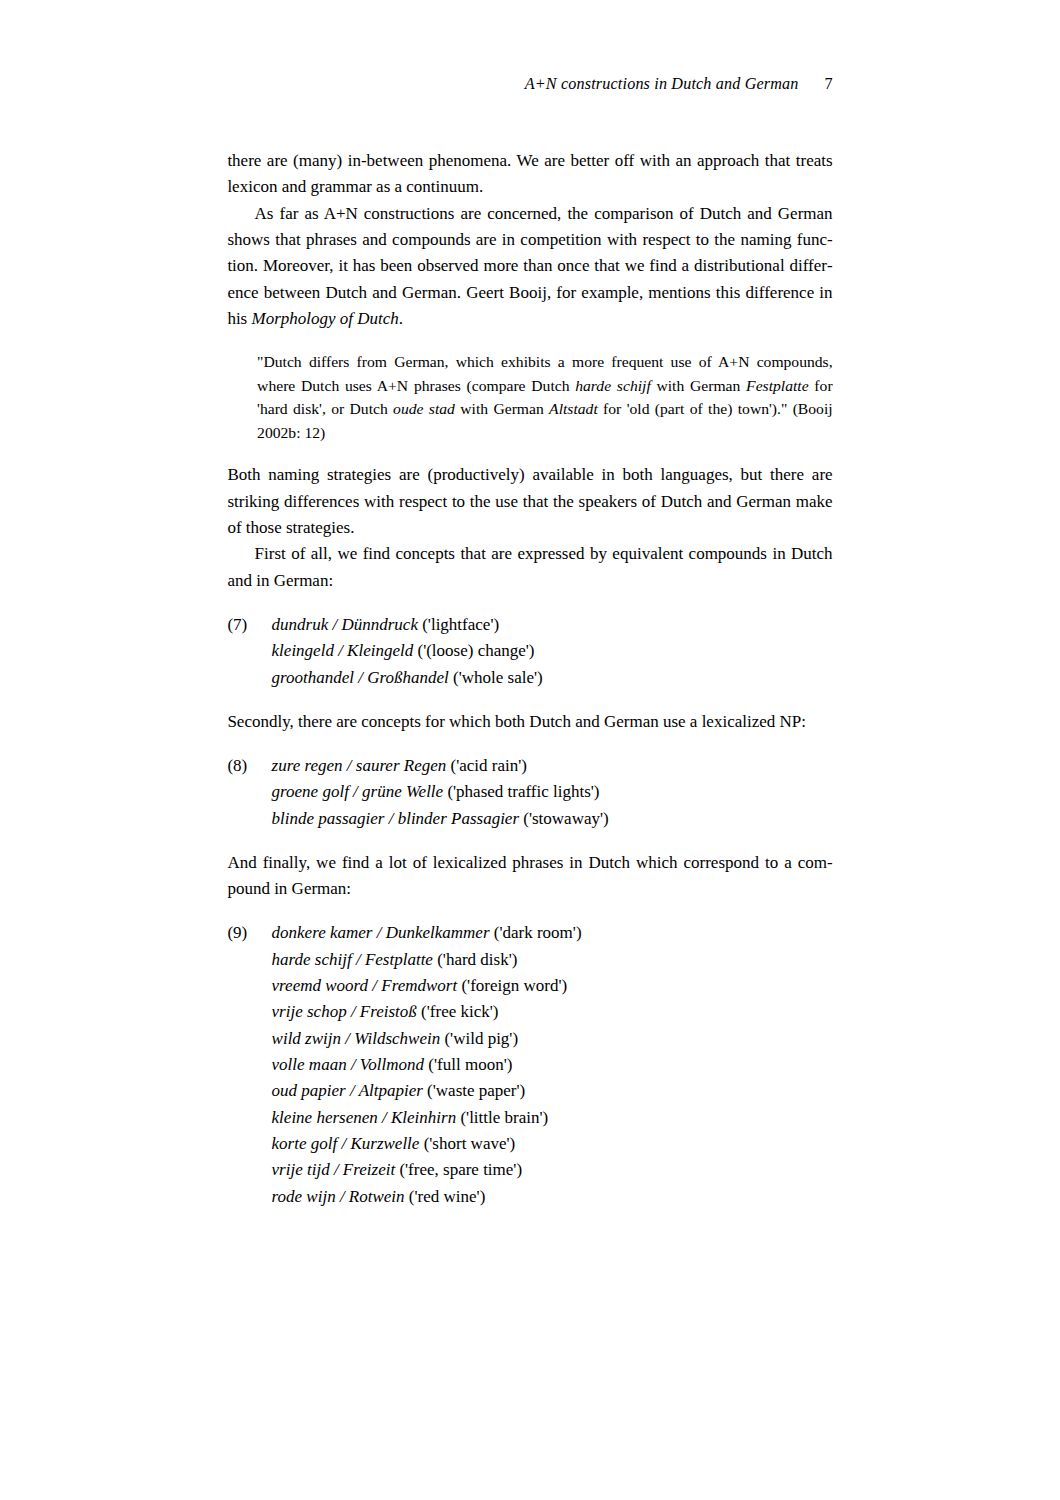A+N constructions in Dutch and German 7
there are (many) in-between phenomena. We are better off with an approach that treats lexicon and grammar as a continuum.
As far as A+N constructions are concerned, the comparison of Dutch and German shows that phrases and compounds are in competition with respect to the naming function. Moreover, it has been observed more than once that we find a distributional difference between Dutch and German. Geert Booij, for example, mentions this difference in his Morphology of Dutch.
"Dutch differs from German, which exhibits a more frequent use of A+N compounds, where Dutch uses A+N phrases (compare Dutch harde schijf with German Festplatte for 'hard disk', or Dutch oude stad with German Altstadt for 'old (part of the) town')." (Booij 2002b: 12)
Both naming strategies are (productively) available in both languages, but there are striking differences with respect to the use that the speakers of Dutch and German make of those strategies.
First of all, we find concepts that are expressed by equivalent compounds in Dutch and in German:
(7)
dundruk / Dünndruck ('lightface')
kleingeld / Kleingeld ('(loose) change')
groothandel / Großhandel ('whole sale')
Secondly, there are concepts for which both Dutch and German use a lexicalized NP:
(8)
zure regen / saurer Regen ('acid rain')
groene golf / grüne Welle ('phased traffic lights')
blinde passagier / blinder Passagier ('stowaway')
And finally, we find a lot of lexicalized phrases in Dutch which correspond to a compound in German:
(9)
donkere kamer / Dunkelkammer ('dark room')
harde schijf / Festplatte ('hard disk')
vreemd woord / Fremdwort ('foreign word')
vrije schop / Freistoß ('free kick')
wild zwijn / Wildschwein ('wild pig')
volle maan / Vollmond ('full moon')
oud papier / Altpapier ('waste paper')
kleine hersenen / Kleinhirn ('little brain')
korte golf / Kurzwelle ('short wave')
vrije tijd / Freizeit ('free, spare time')
rode wijn / Rotwein ('red wine')